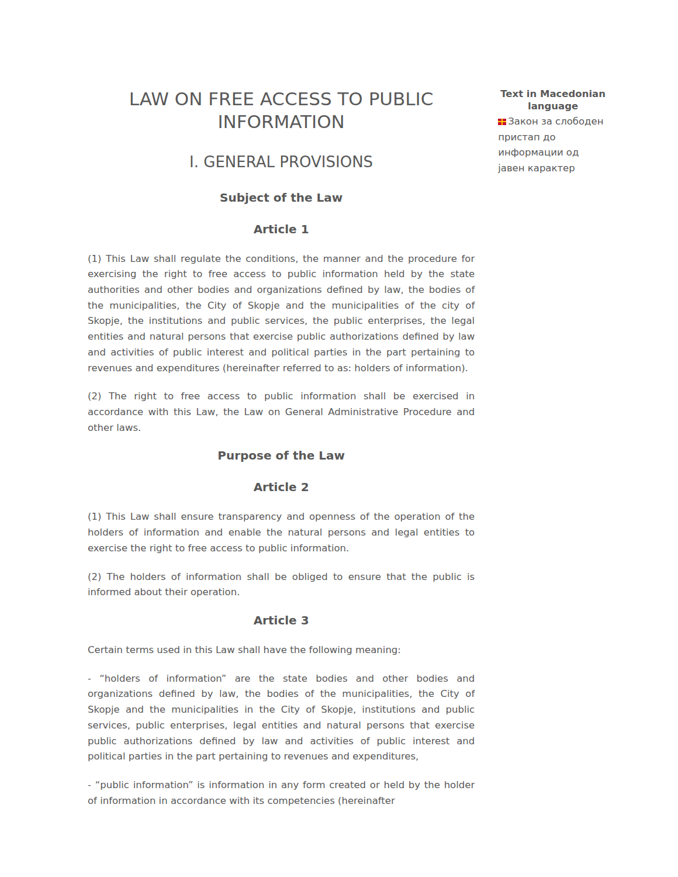LAW ON FREE ACCESS TO PUBLIC INFORMATION
I. GENERAL PROVISIONS
Subject of the Law
Article 1
(1) This Law shall regulate the conditions, the manner and the procedure for exercising the right to free access to public information held by the state authorities and other bodies and organizations defined by law, the bodies of the municipalities, the City of Skopje and the municipalities of the city of Skopje, the institutions and public services, the public enterprises, the legal entities and natural persons that exercise public authorizations defined by law and activities of public interest and political parties in the part pertaining to revenues and expenditures (hereinafter referred to as: holders of information).
(2) The right to free access to public information shall be exercised in accordance with this Law, the Law on General Administrative Procedure and other laws.
Purpose of the Law
Article 2
(1) This Law shall ensure transparency and openness of the operation of the holders of information and enable the natural persons and legal entities to exercise the right to free access to public information.
(2) The holders of information shall be obliged to ensure that the public is informed about their operation.
Article 3
Certain terms used in this Law shall have the following meaning:
- “holders of information” are the state bodies and other bodies and organizations defined by law, the bodies of the municipalities, the City of Skopje and the municipalities in the City of Skopje, institutions and public services, public enterprises, legal entities and natural persons that exercise public authorizations defined by law and activities of public interest and political parties in the part pertaining to revenues and expenditures,
- “public information” is information in any form created or held by the holder of information in accordance with its competencies (hereinafter
Text in Macedonian language
Закон за слободен пристап до информации од јавен карактер